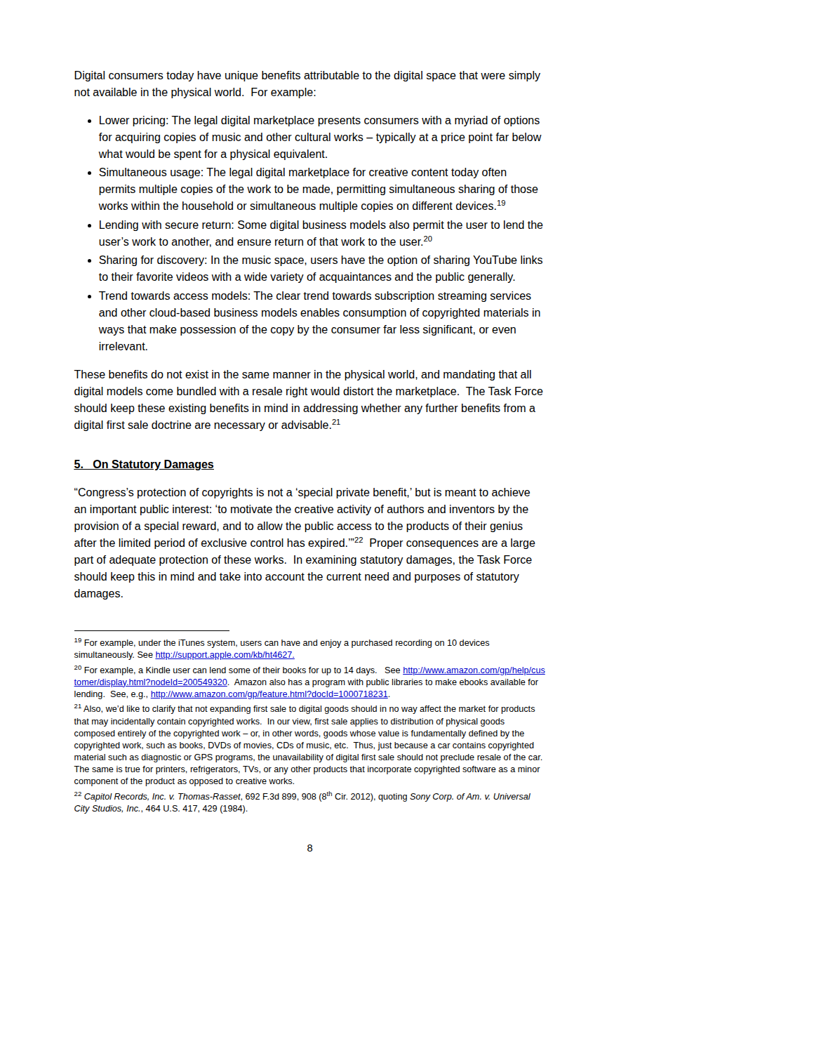Digital consumers today have unique benefits attributable to the digital space that were simply not available in the physical world. For example:
Lower pricing: The legal digital marketplace presents consumers with a myriad of options for acquiring copies of music and other cultural works – typically at a price point far below what would be spent for a physical equivalent.
Simultaneous usage: The legal digital marketplace for creative content today often permits multiple copies of the work to be made, permitting simultaneous sharing of those works within the household or simultaneous multiple copies on different devices.19
Lending with secure return: Some digital business models also permit the user to lend the user’s work to another, and ensure return of that work to the user.20
Sharing for discovery: In the music space, users have the option of sharing YouTube links to their favorite videos with a wide variety of acquaintances and the public generally.
Trend towards access models: The clear trend towards subscription streaming services and other cloud-based business models enables consumption of copyrighted materials in ways that make possession of the copy by the consumer far less significant, or even irrelevant.
These benefits do not exist in the same manner in the physical world, and mandating that all digital models come bundled with a resale right would distort the marketplace. The Task Force should keep these existing benefits in mind in addressing whether any further benefits from a digital first sale doctrine are necessary or advisable.21
5. On Statutory Damages
“Congress’s protection of copyrights is not a ‘special private benefit,’ but is meant to achieve an important public interest: ‘to motivate the creative activity of authors and inventors by the provision of a special reward, and to allow the public access to the products of their genius after the limited period of exclusive control has expired.’”22 Proper consequences are a large part of adequate protection of these works. In examining statutory damages, the Task Force should keep this in mind and take into account the current need and purposes of statutory damages.
19 For example, under the iTunes system, users can have and enjoy a purchased recording on 10 devices simultaneously. See http://support.apple.com/kb/ht4627.
20 For example, a Kindle user can lend some of their books for up to 14 days. See http://www.amazon.com/gp/help/customer/display.html?nodeId=200549320. Amazon also has a program with public libraries to make ebooks available for lending. See, e.g., http://www.amazon.com/gp/feature.html?docId=1000718231.
21 Also, we’d like to clarify that not expanding first sale to digital goods should in no way affect the market for products that may incidentally contain copyrighted works. In our view, first sale applies to distribution of physical goods composed entirely of the copyrighted work – or, in other words, goods whose value is fundamentally defined by the copyrighted work, such as books, DVDs of movies, CDs of music, etc. Thus, just because a car contains copyrighted material such as diagnostic or GPS programs, the unavailability of digital first sale should not preclude resale of the car. The same is true for printers, refrigerators, TVs, or any other products that incorporate copyrighted software as a minor component of the product as opposed to creative works.
22 Capitol Records, Inc. v. Thomas-Rasset, 692 F.3d 899, 908 (8th Cir. 2012), quoting Sony Corp. of Am. v. Universal City Studios, Inc., 464 U.S. 417, 429 (1984).
8